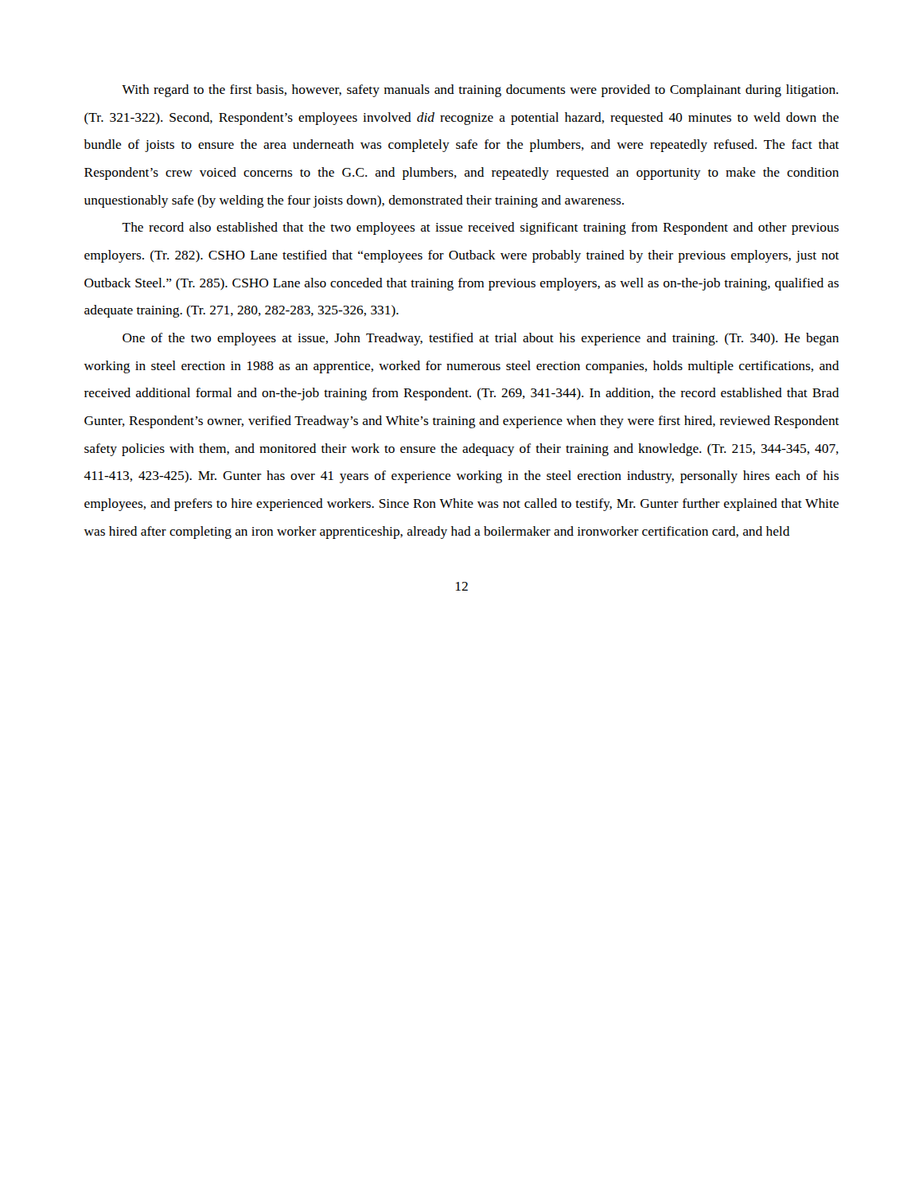With regard to the first basis, however, safety manuals and training documents were provided to Complainant during litigation. (Tr. 321-322). Second, Respondent’s employees involved did recognize a potential hazard, requested 40 minutes to weld down the bundle of joists to ensure the area underneath was completely safe for the plumbers, and were repeatedly refused. The fact that Respondent’s crew voiced concerns to the G.C. and plumbers, and repeatedly requested an opportunity to make the condition unquestionably safe (by welding the four joists down), demonstrated their training and awareness.
The record also established that the two employees at issue received significant training from Respondent and other previous employers. (Tr. 282). CSHO Lane testified that “employees for Outback were probably trained by their previous employers, just not Outback Steel.” (Tr. 285). CSHO Lane also conceded that training from previous employers, as well as on-the-job training, qualified as adequate training. (Tr. 271, 280, 282-283, 325-326, 331).
One of the two employees at issue, John Treadway, testified at trial about his experience and training. (Tr. 340). He began working in steel erection in 1988 as an apprentice, worked for numerous steel erection companies, holds multiple certifications, and received additional formal and on-the-job training from Respondent. (Tr. 269, 341-344). In addition, the record established that Brad Gunter, Respondent’s owner, verified Treadway’s and White’s training and experience when they were first hired, reviewed Respondent safety policies with them, and monitored their work to ensure the adequacy of their training and knowledge. (Tr. 215, 344-345, 407, 411-413, 423-425). Mr. Gunter has over 41 years of experience working in the steel erection industry, personally hires each of his employees, and prefers to hire experienced workers. Since Ron White was not called to testify, Mr. Gunter further explained that White was hired after completing an iron worker apprenticeship, already had a boilermaker and ironworker certification card, and held
12